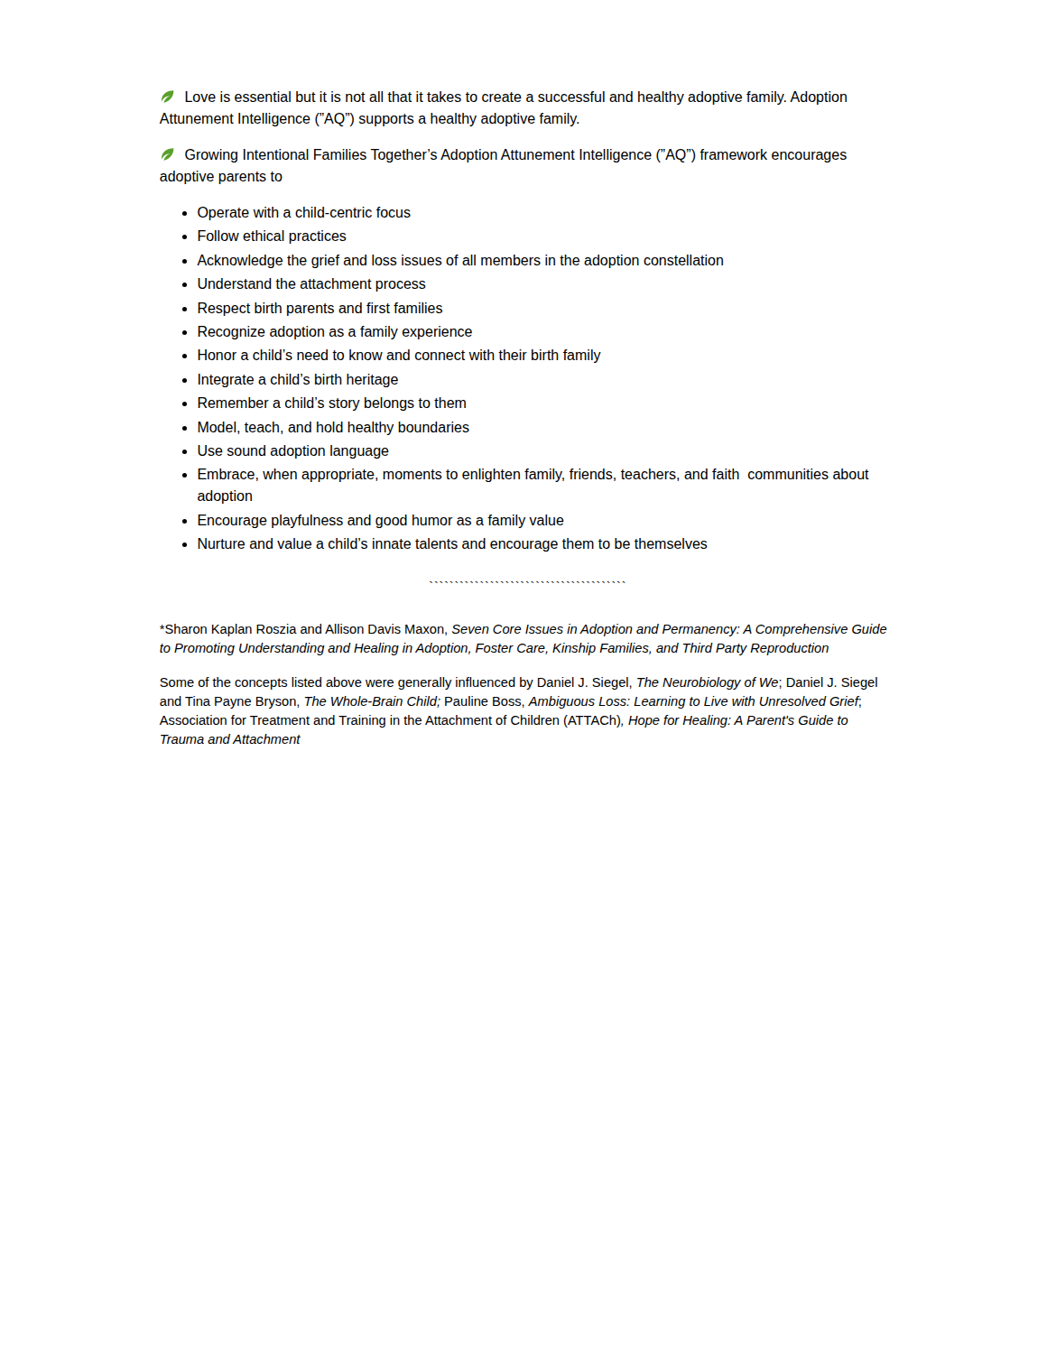Love is essential but it is not all that it takes to create a successful and healthy adoptive family. Adoption Attunement Intelligence (”AQ”) supports a healthy adoptive family.
Growing Intentional Families Together’s Adoption Attunement Intelligence (”AQ”) framework encourages adoptive parents to
Operate with a child-centric focus
Follow ethical practices
Acknowledge the grief and loss issues of all members in the adoption constellation
Understand the attachment process
Respect birth parents and first families
Recognize adoption as a family experience
Honor a child’s need to know and connect with their birth family
Integrate a child’s birth heritage
Remember a child’s story belongs to them
Model, teach, and hold healthy boundaries
Use sound adoption language
Embrace, when appropriate, moments to enlighten family, friends, teachers, and faith communities about adoption
Encourage playfulness and good humor as a family value
Nurture and value a child’s innate talents and encourage them to be themselves
```````````````````````````````````````
*Sharon Kaplan Roszia and Allison Davis Maxon, Seven Core Issues in Adoption and Permanency: A Comprehensive Guide to Promoting Understanding and Healing in Adoption, Foster Care, Kinship Families, and Third Party Reproduction
Some of the concepts listed above were generally influenced by Daniel J. Siegel, The Neurobiology of We; Daniel J. Siegel and Tina Payne Bryson, The Whole-Brain Child; Pauline Boss, Ambiguous Loss: Learning to Live with Unresolved Grief; Association for Treatment and Training in the Attachment of Children (ATTACh), Hope for Healing: A Parent's Guide to Trauma and Attachment